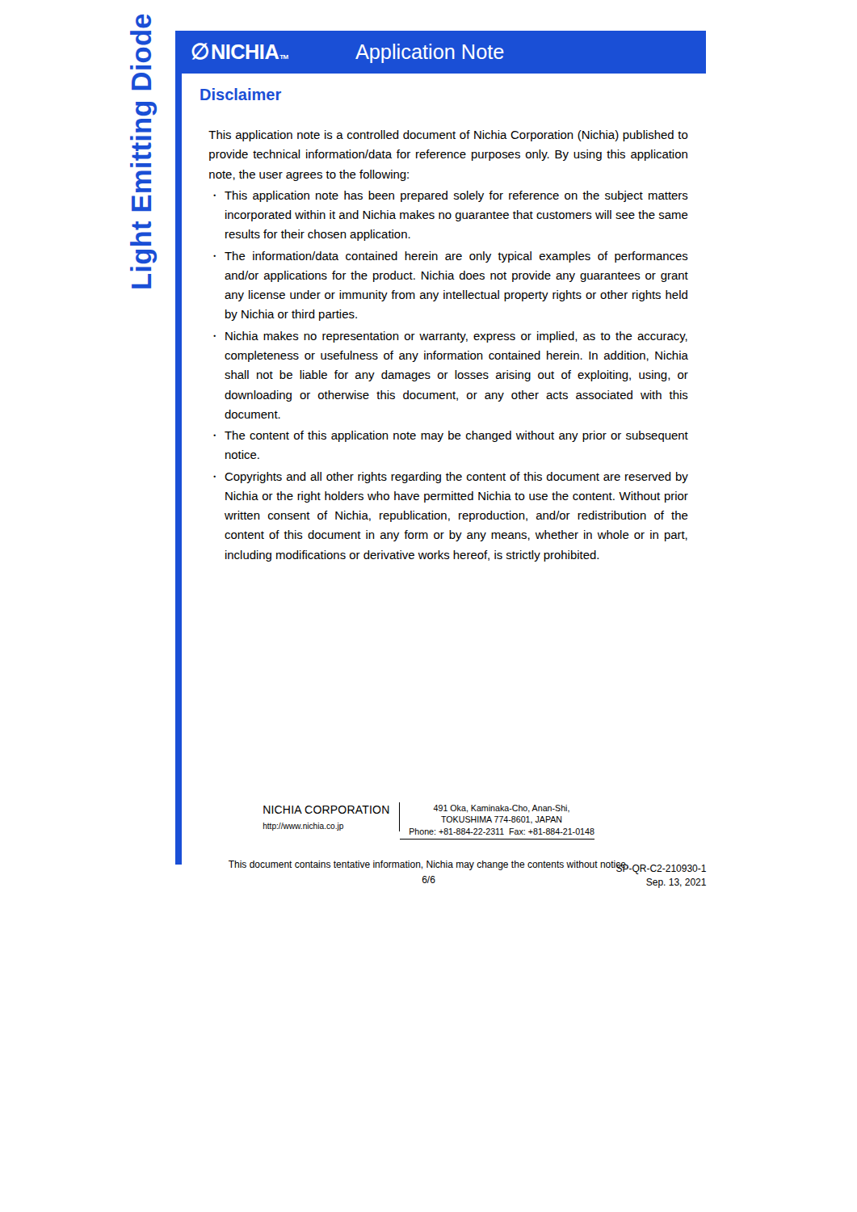Light Emitting Diode
∅NICHIATM
Application Note
Disclaimer
This application note is a controlled document of Nichia Corporation (Nichia) published to provide technical information/data for reference purposes only. By using this application note, the user agrees to the following:
This application note has been prepared solely for reference on the subject matters incorporated within it and Nichia makes no guarantee that customers will see the same results for their chosen application.
The information/data contained herein are only typical examples of performances and/or applications for the product. Nichia does not provide any guarantees or grant any license under or immunity from any intellectual property rights or other rights held by Nichia or third parties.
Nichia makes no representation or warranty, express or implied, as to the accuracy, completeness or usefulness of any information contained herein. In addition, Nichia shall not be liable for any damages or losses arising out of exploiting, using, or downloading or otherwise this document, or any other acts associated with this document.
The content of this application note may be changed without any prior or subsequent notice.
Copyrights and all other rights regarding the content of this document are reserved by Nichia or the right holders who have permitted Nichia to use the content. Without prior written consent of Nichia, republication, reproduction, and/or redistribution of the content of this document in any form or by any means, whether in whole or in part, including modifications or derivative works hereof, is strictly prohibited.
NICHIA CORPORATION
http://www.nichia.co.jp
491 Oka, Kaminaka-Cho, Anan-Shi,
TOKUSHIMA 774-8601, JAPAN
Phone: +81-884-22-2311 Fax: +81-884-21-0148
This document contains tentative information, Nichia may change the contents without notice.
6/6
SP-QR-C2-210930-1
Sep. 13, 2021